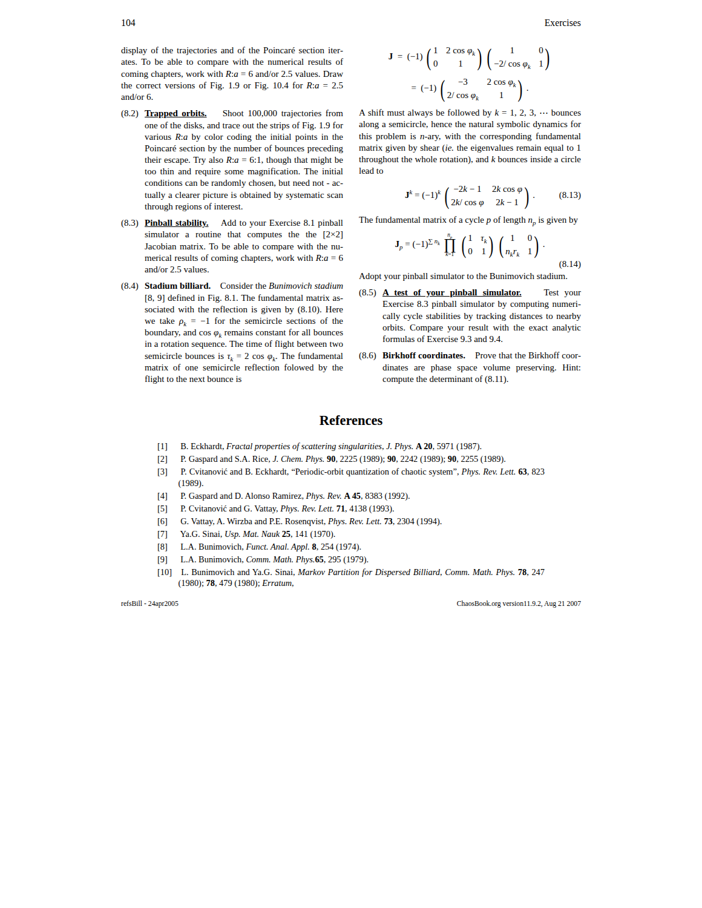104 Exercises
display of the trajectories and of the Poincaré section iterates. To be able to compare with the numerical results of coming chapters, work with R:a = 6 and/or 2.5 values. Draw the correct versions of Fig. 1.9 or Fig. 10.4 for R:a = 2.5 and/or 6.
(8.2) Trapped orbits. Shoot 100,000 trajectories from one of the disks, and trace out the strips of Fig. 1.9 for various R:a by color coding the initial points in the Poincaré section by the number of bounces preceding their escape. Try also R:a = 6:1, though that might be too thin and require some magnification. The initial conditions can be randomly chosen, but need not - actually a clearer picture is obtained by systematic scan through regions of interest.
(8.3) Pinball stability. Add to your Exercise 8.1 pinball simulator a routine that computes the the [2×2] Jacobian matrix. To be able to compare with the numerical results of coming chapters, work with R:a = 6 and/or 2.5 values.
(8.4) Stadium billiard. Consider the Bunimovich stadium [8, 9] defined in Fig. 8.1. The fundamental matrix associated with the reflection is given by (8.10). Here we take ρk = −1 for the semicircle sections of the boundary, and cos φk remains constant for all bounces in a rotation sequence. The time of flight between two semicircle bounces is τk = 2 cos φk. The fundamental matrix of one semicircle reflection folowed by the flight to the next bounce is
J = (−1) ( 12 cos φk 01 ) ( 10 −2/ cos φk 1 )
= (−1) ( −32 cos φk 2/ cos φk 1 ) .
A shift must always be followed by k = 1, 2, 3, ⋯ bounces along a semicircle, hence the natural symbolic dynamics for this problem is n-ary, with the corresponding fundamental matrix given by shear (ie. the eigenvalues remain equal to 1 throughout the whole rotation), and k bounces inside a circle lead to
Jk = (−1)k ( −2k − 12k cos φ 2k/ cos φ 2k − 1 ) . (8.13)
The fundamental matrix of a cycle p of length np is given by
Jp = (−1)∑ nk np ∏ k=1 ( 1 τk 01 ) ( 10 nkrk 1 ) . (8.14)
Adopt your pinball simulator to the Bunimovich stadium.
(8.5) A test of your pinball simulator. Test your Exercise 8.3 pinball simulator by computing numerically cycle stabilities by tracking distances to nearby orbits. Compare your result with the exact analytic formulas of Exercise 9.3 and 9.4.
(8.6) Birkhoff coordinates. Prove that the Birkhoff coordinates are phase space volume preserving. Hint: compute the determinant of (8.11).
References
[1] B. Eckhardt, Fractal properties of scattering singularities, J. Phys. A 20, 5971 (1987).
[2] P. Gaspard and S.A. Rice, J. Chem. Phys. 90, 2225 (1989); 90, 2242 (1989); 90, 2255 (1989).
[3] P. Cvitanović and B. Eckhardt, “Periodic-orbit quantization of chaotic system”, Phys. Rev. Lett. 63, 823 (1989).
[4] P. Gaspard and D. Alonso Ramirez, Phys. Rev. A 45, 8383 (1992).
[5] P. Cvitanović and G. Vattay, Phys. Rev. Lett. 71, 4138 (1993).
[6] G. Vattay, A. Wirzba and P.E. Rosenqvist, Phys. Rev. Lett. 73, 2304 (1994).
[7] Ya.G. Sinai, Usp. Mat. Nauk 25, 141 (1970).
[8] L.A. Bunimovich, Funct. Anal. Appl. 8, 254 (1974).
[9] L.A. Bunimovich, Comm. Math. Phys. 65, 295 (1979).
[10] L. Bunimovich and Ya.G. Sinai, Markov Partition for Dispersed Billiard, Comm. Math. Phys. 78, 247 (1980); 78, 479 (1980); Erratum,
refsBill - 24apr2005 ChaosBook.org version11.9.2, Aug 21 2007